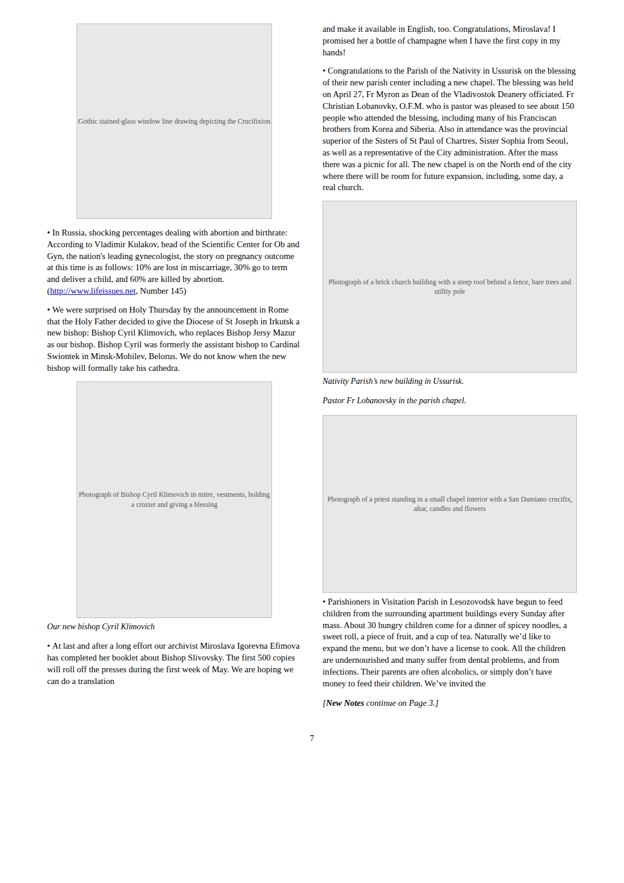Gothic stained-glass window line drawing depicting the Crucifixion
In Russia, shocking percentages dealing with abortion and birthrate: According to Vladimir Kulakov, head of the Scientific Center for Ob and Gyn, the nation's leading gynecologist, the story on pregnancy outcome at this time is as follows: 10% are lost in miscarriage, 30% go to term and deliver a child, and 60% are killed by abortion. (http://www.lifeissues.net, Number 145)
We were surprised on Holy Thursday by the announcement in Rome that the Holy Father decided to give the Diocese of St Joseph in Irkutsk a new bishop: Bishop Cyril Klimovich, who replaces Bishop Jersy Mazur as our bishop. Bishop Cyril was formerly the assistant bishop to Cardinal Swiontek in Minsk-Mohilev, Belorus. We do not know when the new bishop will formally take his cathedra.
Photograph of Bishop Cyril Klimovich in mitre, vestments, holding a crozier and giving a blessing
Our new bishop Cyril Klimovich
At last and after a long effort our archivist Miroslava Igorevna Efimova has completed her booklet about Bishop Slivovsky. The first 500 copies will roll off the presses during the first week of May. We are hoping we can do a translation
and make it available in English, too. Congratulations, Miroslava! I promised her a bottle of champagne when I have the first copy in my hands!
Congratulations to the Parish of the Nativity in Ussurisk on the blessing of their new parish center including a new chapel. The blessing was held on April 27, Fr Myron as Dean of the Vladivostok Deanery officiated. Fr Christian Lobanovky, O.F.M. who is pastor was pleased to see about 150 people who attended the blessing, including many of his Franciscan brothers from Korea and Siberia. Also in attendance was the provincial superior of the Sisters of St Paul of Chartres, Sister Sophia from Seoul, as well as a representative of the City administration. After the mass there was a picnic for all. The new chapel is on the North end of the city where there will be room for future expansion, including, some day, a real church.
Photograph of a brick church building with a steep roof behind a fence, bare trees and utility pole
Nativity Parish’s new building in Ussurisk.
Pastor Fr Lobanovsky in the parish chapel.
Photograph of a priest standing in a small chapel interior with a San Damiano crucifix, altar, candles and flowers
Parishioners in Visitation Parish in Lesozovodsk have begun to feed children from the surrounding apartment buildings every Sunday after mass. About 30 hungry children come for a dinner of spicey noodles, a sweet roll, a piece of fruit, and a cup of tea. Naturally we’d like to expand the menu, but we don’t have a license to cook. All the children are undernourished and many suffer from dental problems, and from infections. Their parents are often alcoholics, or simply don’t have money to feed their children. We’ve invited the
[New Notes continue on Page 3.]
7